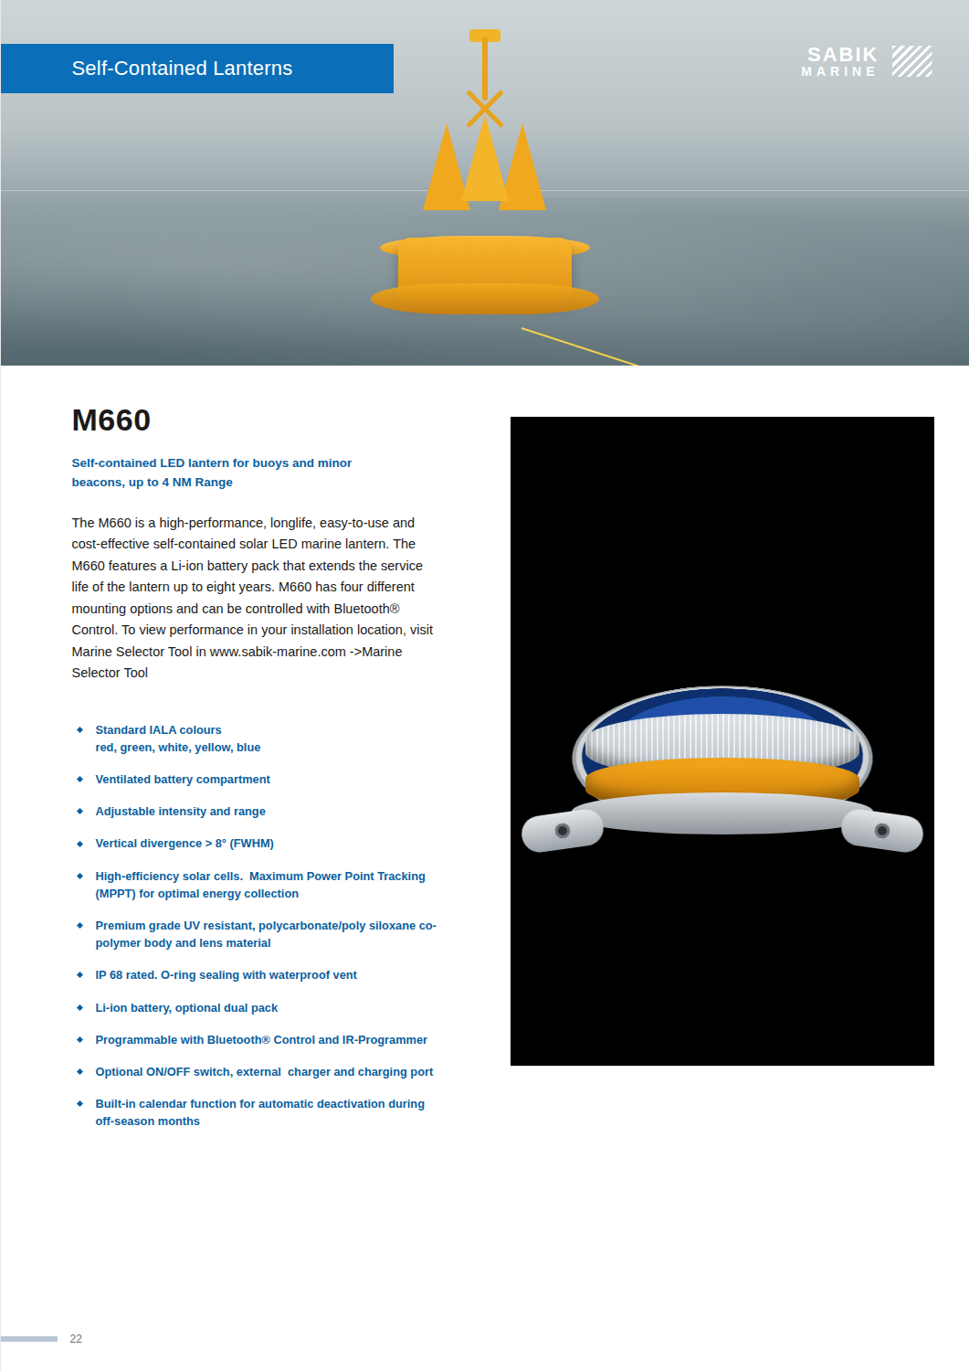Self-Contained Lanterns
SABIK
MARINE
M660
Self-contained LED lantern for buoys and minor
beacons, up to 4 NM Range
The M660 is a high-performance, longlife, easy-to-use and cost-effective self-contained solar LED marine lantern. The M660 features a Li-ion battery pack that extends the service life of the lantern up to eight years. M660 has four different mounting options and can be controlled with Bluetooth® Control. To view performance in your installation location, visit Marine Selector Tool in www.sabik-marine.com ->Marine Selector Tool
Standard IALA colours
red, green, white, yellow, blue
Ventilated battery compartment
Adjustable intensity and range
Vertical divergence > 8° (FWHM)
High-efficiency solar cells. Maximum Power Point Tracking (MPPT) for optimal energy collection
Premium grade UV resistant, polycarbonate/poly siloxane co-polymer body and lens material
IP 68 rated. O-ring sealing with waterproof vent
Li-ion battery, optional dual pack
Programmable with Bluetooth® Control and IR-Programmer
Optional ON/OFF switch, external charger and charging port
Built-in calendar function for automatic deactivation during off-season months
22